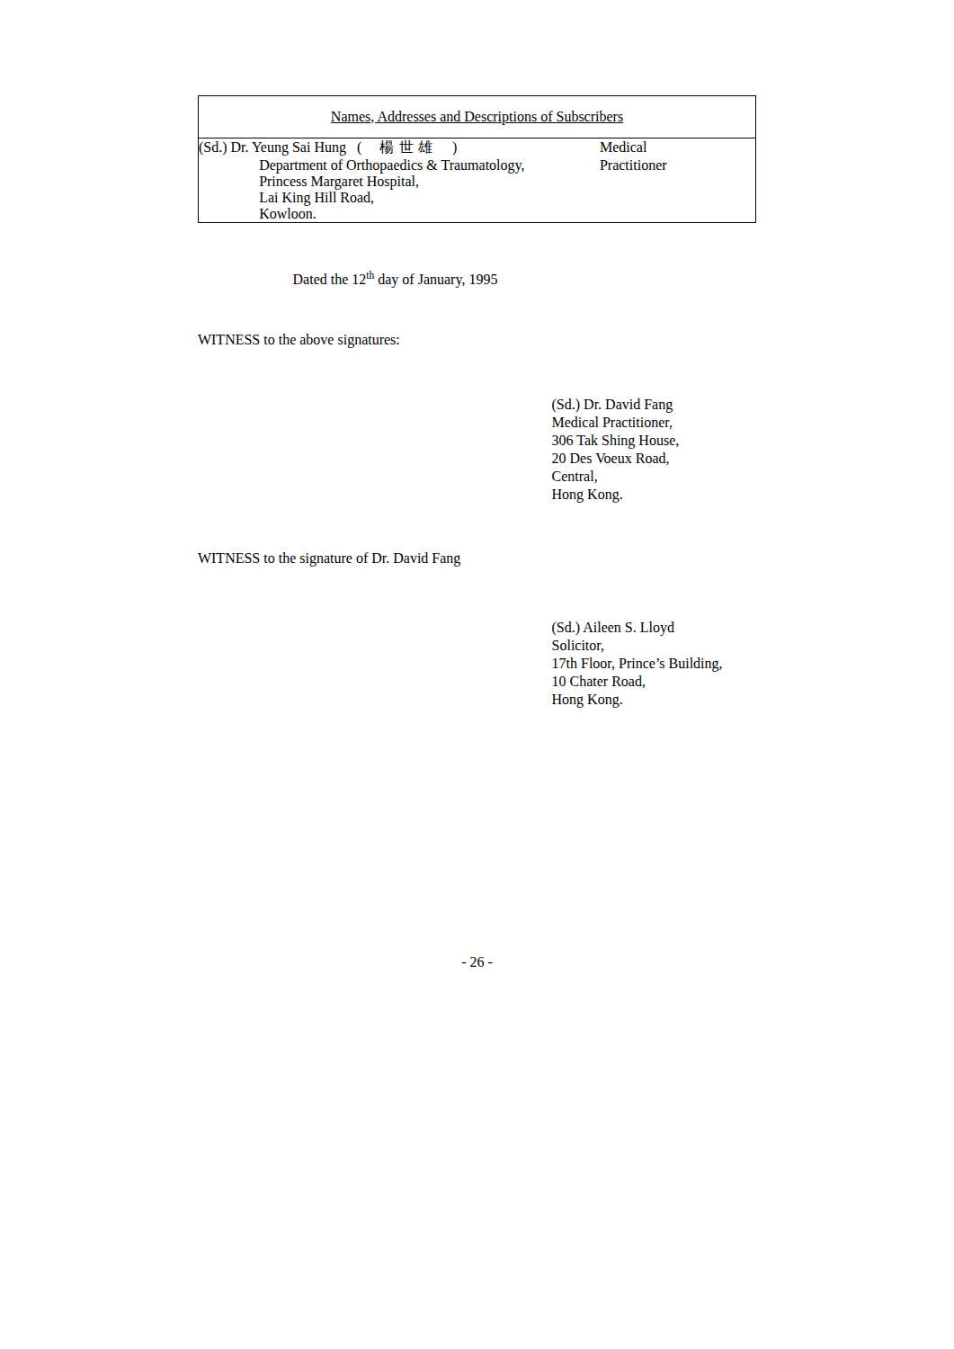| Names, Addresses and Descriptions of Subscribers |
| --- |
| (Sd.) Dr. Yeung Sai Hung ( 楊世雄 ) Department of Orthopaedics & Traumatology, Princess Margaret Hospital, Lai King Hill Road, Kowloon. | Medical Practitioner |
Dated the 12th day of January, 1995
WITNESS to the above signatures:
(Sd.) Dr. David Fang
Medical Practitioner,
306 Tak Shing House,
20 Des Voeux Road,
Central,
Hong Kong.
WITNESS to the signature of Dr. David Fang
(Sd.) Aileen S. Lloyd
Solicitor,
17th Floor, Prince’s Building,
10 Chater Road,
Hong Kong.
- 26 -